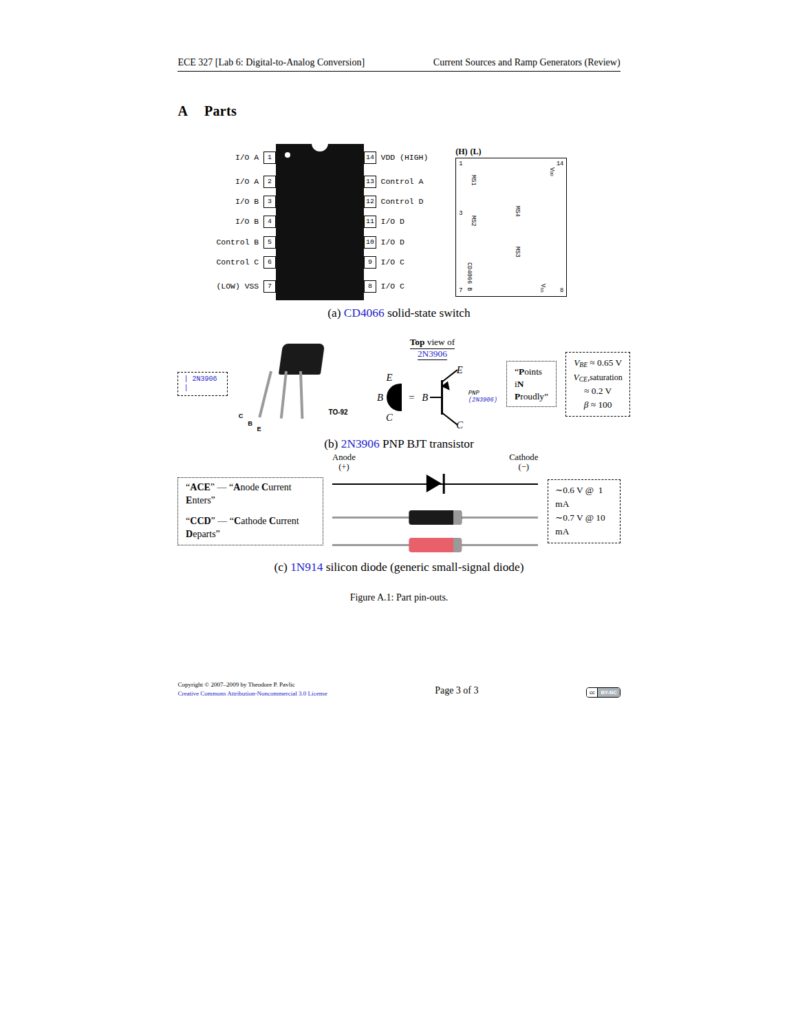ECE 327 [Lab 6: Digital-to-Analog Conversion]
Current Sources and Ramp Generators (Review)
AParts
I/O A
1
14
VDD (HIGH)
I/O A
2
13
Control A
I/O B
3
12
Control D
I/O B
4
11
I/O D
Control B
5
10
I/O D
Control C
6
9
I/O C
(LOW) VSS
7
8
I/O C
(H) (L)
1 14 VDD MS1 MS2 3 MS4 MS3 CD4066 B VSS 7 8
(a) CD4066 solid-state switch
| 2N3906 |
C
B
E
TO-92
Top view of
2N3906
E
B
C
=
E
B
PNP
(2N3906)
C
“Points
iN
Proudly”
VBE ≈ 0.65 V
VCE,saturation ≈ 0.2 V
β ≈ 100
(b) 2N3906 PNP BJT transistor
“ACE” — “Anode Current Enters”
“CCD” — “Cathode Current Departs”
Anode
(+) Cathode
(−)
∼0.6 V @ 1 mA
∼0.7 V @ 10 mA
(c) 1N914 silicon diode (generic small-signal diode)
Figure A.1: Part pin-outs.
Copyright © 2007–2009 by Theodore P. Pavlic
Creative Commons Attribution-Noncommercial 3.0 License
Page 3 of 3
cc BY-NC